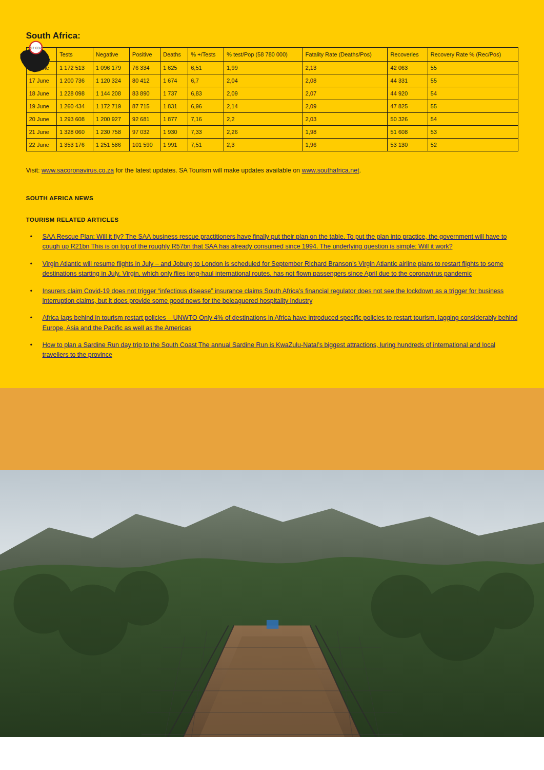97 032
South Africa:
| Date | Tests | Negative | Positive | Deaths | % +/Tests | % test/Pop (58 780 000) | Fatality Rate (Deaths/Pos) | Recoveries | Recovery Rate % (Rec/Pos) |
| --- | --- | --- | --- | --- | --- | --- | --- | --- | --- |
| 16 June | 1 172 513 | 1 096 179 | 76 334 | 1 625 | 6,51 | 1,99 | 2,13 | 42 063 | 55 |
| 17 June | 1 200 736 | 1 120 324 | 80 412 | 1 674 | 6,7 | 2,04 | 2,08 | 44 331 | 55 |
| 18 June | 1 228 098 | 1 144 208 | 83 890 | 1 737 | 6,83 | 2,09 | 2,07 | 44 920 | 54 |
| 19 June | 1 260 434 | 1 172 719 | 87 715 | 1 831 | 6,96 | 2,14 | 2,09 | 47 825 | 55 |
| 20 June | 1 293 608 | 1 200 927 | 92 681 | 1 877 | 7,16 | 2,2 | 2,03 | 50 326 | 54 |
| 21 June | 1 328 060 | 1 230 758 | 97 032 | 1 930 | 7,33 | 2,26 | 1,98 | 51 608 | 53 |
| 22 June | 1 353 176 | 1 251 586 | 101 590 | 1 991 | 7,51 | 2,3 | 1,96 | 53 130 | 52 |
Visit: www.sacoronavirus.co.za for the latest updates. SA Tourism will make updates available on www.southafrica.net.
SOUTH AFRICA NEWS
TOURISM RELATED ARTICLES
SAA Rescue Plan: Will it fly? The SAA business rescue practitioners have finally put their plan on the table. To put the plan into practice, the government will have to cough up R21bn This is on top of the roughly R57bn that SAA has already consumed since 1994. The underlying question is simple: Will it work?
Virgin Atlantic will resume flights in July – and Joburg to London is scheduled for September Richard Branson’s Virgin Atlantic airline plans to restart flights to some destinations starting in July. Virgin, which only flies long-haul international routes, has not flown passengers since April due to the coronavirus pandemic
Insurers claim Covid-19 does not trigger “infectious disease” insurance claims South Africa’s financial regulator does not see the lockdown as a trigger for business interruption claims, but it does provide some good news for the beleaguered hospitality industry
Africa lags behind in tourism restart policies – UNWTO Only 4% of destinations in Africa have introduced specific policies to restart tourism, lagging considerably behind Europe, Asia and the Pacific as well as the Americas
How to plan a Sardine Run day trip to the South Coast The annual Sardine Run is KwaZulu-Natal’s biggest attractions, luring hundreds of international and local travellers to the province